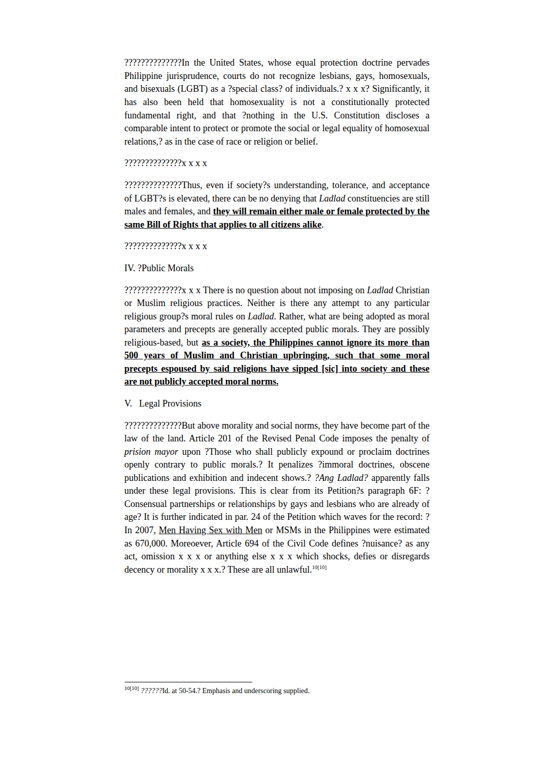??????????????In the United States, whose equal protection doctrine pervades Philippine jurisprudence, courts do not recognize lesbians, gays, homosexuals, and bisexuals (LGBT) as a ?special class? of individuals.? x x x? Significantly, it has also been held that homosexuality is not a constitutionally protected fundamental right, and that ?nothing in the U.S. Constitution discloses a comparable intent to protect or promote the social or legal equality of homosexual relations,? as in the case of race or religion or belief.
??????????????x x x x
??????????????Thus, even if society?s understanding, tolerance, and acceptance of LGBT?s is elevated, there can be no denying that Ladlad constituencies are still males and females, and they will remain either male or female protected by the same Bill of Rights that applies to all citizens alike.
??????????????x x x x
IV. ?Public Morals
??????????????x x x There is no question about not imposing on Ladlad Christian or Muslim religious practices. Neither is there any attempt to any particular religious group?s moral rules on Ladlad. Rather, what are being adopted as moral parameters and precepts are generally accepted public morals. They are possibly religious-based, but as a society, the Philippines cannot ignore its more than 500 years of Muslim and Christian upbringing, such that some moral precepts espoused by said religions have sipped [sic] into society and these are not publicly accepted moral norms.
V. Legal Provisions
??????????????But above morality and social norms, they have become part of the law of the land. Article 201 of the Revised Penal Code imposes the penalty of prision mayor upon ?Those who shall publicly expound or proclaim doctrines openly contrary to public morals.? It penalizes ?immoral doctrines, obscene publications and exhibition and indecent shows.? ?Ang Ladlad? apparently falls under these legal provisions. This is clear from its Petition?s paragraph 6F: ?Consensual partnerships or relationships by gays and lesbians who are already of age? It is further indicated in par. 24 of the Petition which waves for the record: ?In 2007, Men Having Sex with Men or MSMs in the Philippines were estimated as 670,000. Moreoever, Article 694 of the Civil Code defines ?nuisance? as any act, omission x x x or anything else x x x which shocks, defies or disregards decency or morality x x x.? These are all unlawful.10[10]
10[10] ??????Id. at 50-54.? Emphasis and underscoring supplied.